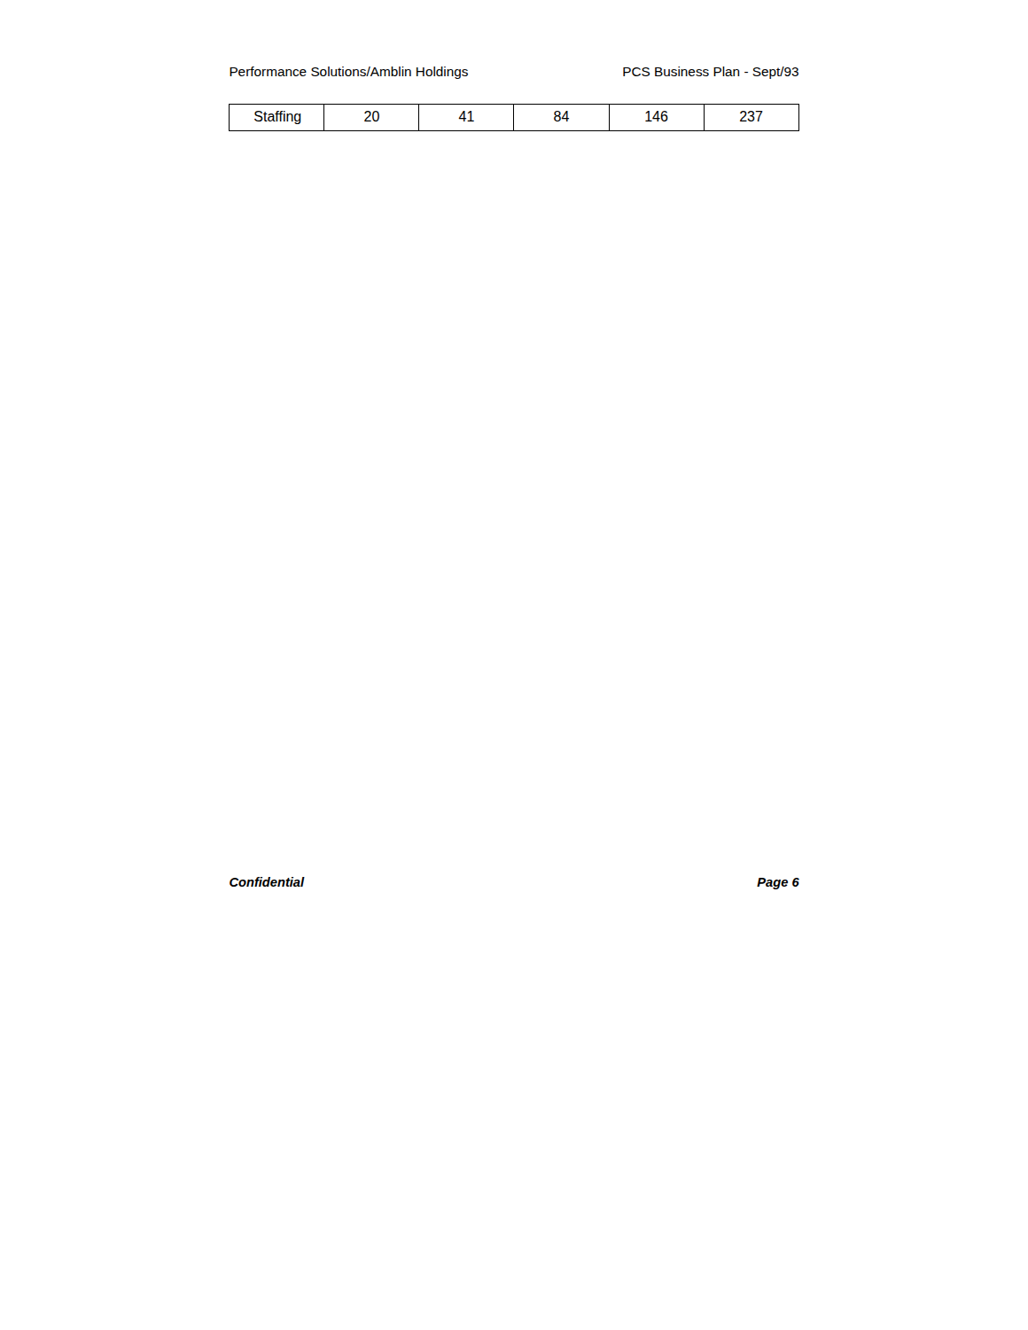Performance Solutions/Amblin Holdings
PCS Business Plan - Sept/93
| Staffing | 20 | 41 | 84 | 146 | 237 |
Confidential
Page 6